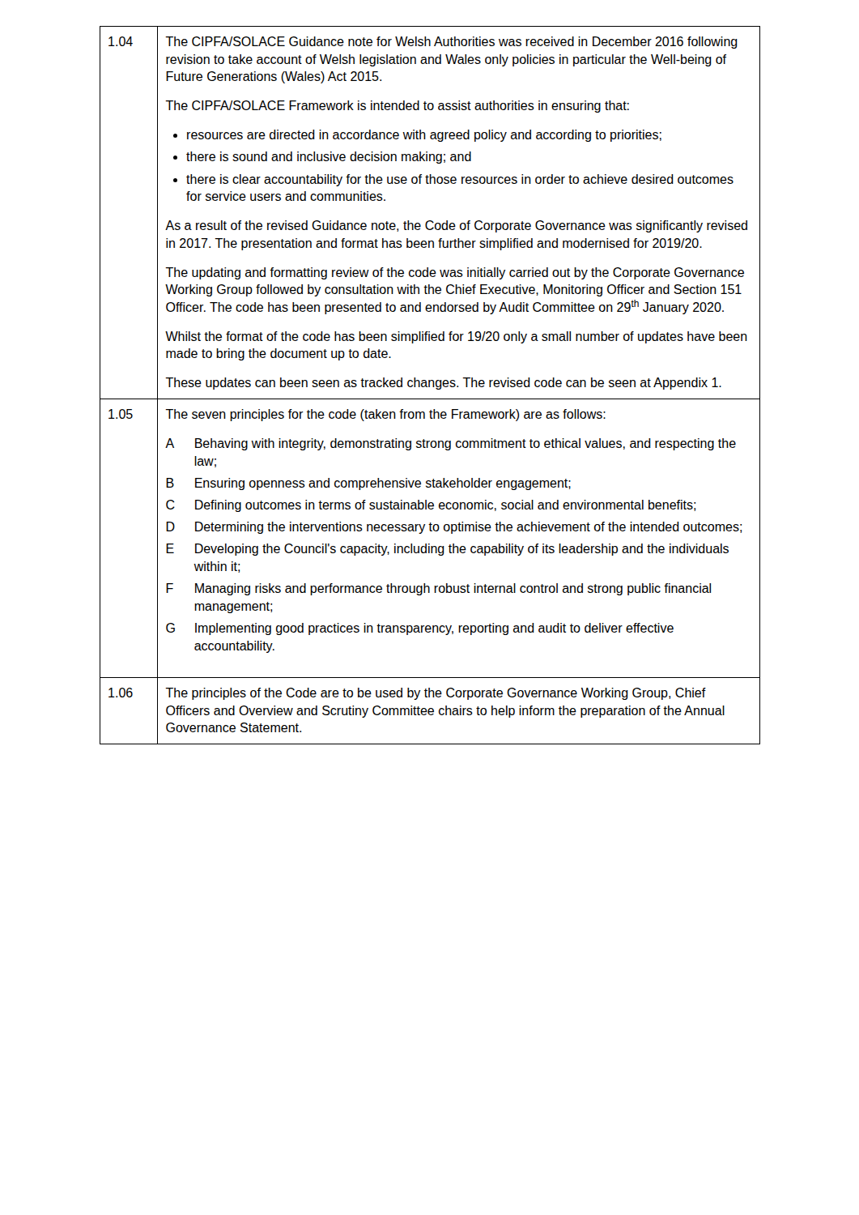| 1.04 | The CIPFA/SOLACE Guidance note for Welsh Authorities was received in December 2016 following revision to take account of Welsh legislation and Wales only policies in particular the Well-being of Future Generations (Wales) Act 2015. The CIPFA/SOLACE Framework is intended to assist authorities in ensuring that: resources are directed in accordance with agreed policy and according to priorities; there is sound and inclusive decision making; and there is clear accountability for the use of those resources in order to achieve desired outcomes for service users and communities. As a result of the revised Guidance note, the Code of Corporate Governance was significantly revised in 2017. The presentation and format has been further simplified and modernised for 2019/20. The updating and formatting review of the code was initially carried out by the Corporate Governance Working Group followed by consultation with the Chief Executive, Monitoring Officer and Section 151 Officer. The code has been presented to and endorsed by Audit Committee on 29 th January 2020. Whilst the format of the code has been simplified for 19/20 only a small number of updates have been made to bring the document up to date. These updates can been seen as tracked changes. The revised code can be seen at Appendix 1. |
| 1.05 | The seven principles for the code (taken from the Framework) are as follows: / A / Behaving with integrity, demonstrating strong commitment to ethical values, and respecting the law; / / B / Ensuring openness and comprehensive stakeholder engagement; / / C / Defining outcomes in terms of sustainable economic, social and environmental benefits; / / D / Determining the interventions necessary to optimise the achievement of the intended outcomes; / / E / Developing the Council's capacity, including the capability of its leadership and the individuals within it; / / F / Managing risks and performance through robust internal control and strong public financial management; / / G / Implementing good practices in transparency, reporting and audit to deliver effective accountability. / |
| 1.06 | The principles of the Code are to be used by the Corporate Governance Working Group, Chief Officers and Overview and Scrutiny Committee chairs to help inform the preparation of the Annual Governance Statement. |